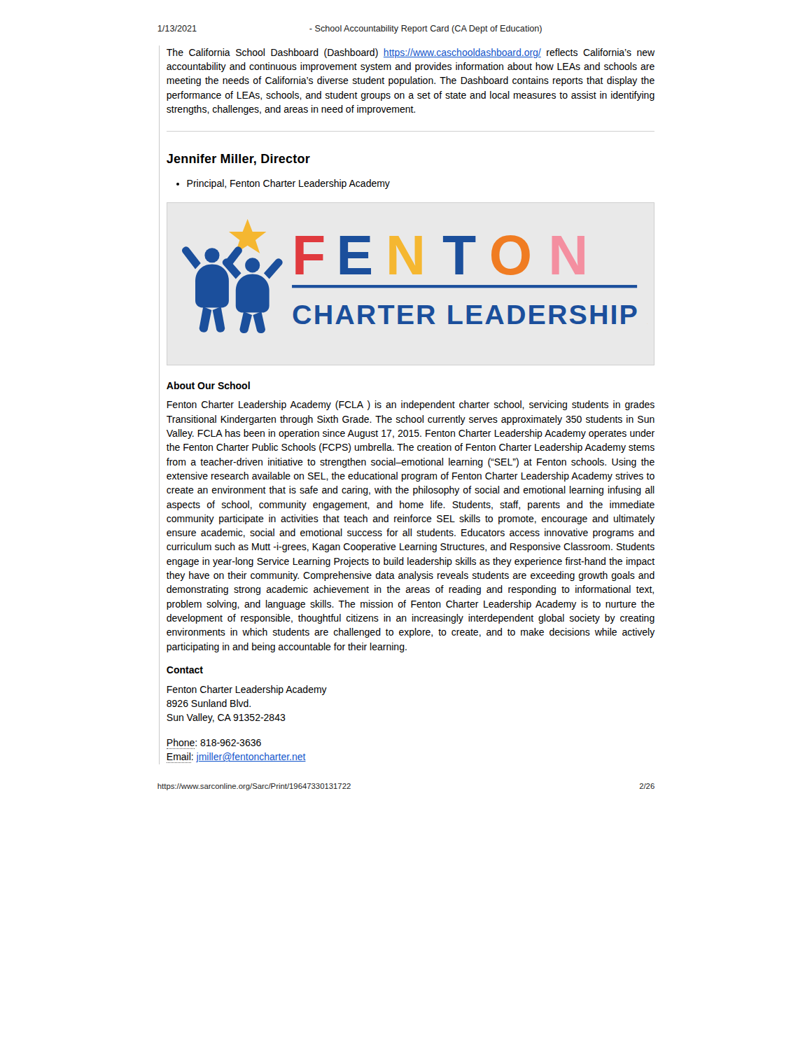1/13/2021 - School Accountability Report Card (CA Dept of Education)
The California School Dashboard (Dashboard) https://www.caschooldashboard.org/ reflects California’s new accountability and continuous improvement system and provides information about how LEAs and schools are meeting the needs of California’s diverse student population. The Dashboard contains reports that display the performance of LEAs, schools, and student groups on a set of state and local measures to assist in identifying strengths, challenges, and areas in need of improvement.
Jennifer Miller, Director
Principal, Fenton Charter Leadership Academy
F E N T O N CHARTER LEADERSHIP ACADEMY
About Our School
Fenton Charter Leadership Academy (FCLA ) is an independent charter school, servicing students in grades Transitional Kindergarten through Sixth Grade. The school currently serves approximately 350 students in Sun Valley. FCLA has been in operation since August 17, 2015. Fenton Charter Leadership Academy operates under the Fenton Charter Public Schools (FCPS) umbrella. The creation of Fenton Charter Leadership Academy stems from a teacher-driven initiative to strengthen social–emotional learning (“SEL”) at Fenton schools. Using the extensive research available on SEL, the educational program of Fenton Charter Leadership Academy strives to create an environment that is safe and caring, with the philosophy of social and emotional learning infusing all aspects of school, community engagement, and home life. Students, staff, parents and the immediate community participate in activities that teach and reinforce SEL skills to promote, encourage and ultimately ensure academic, social and emotional success for all students. Educators access innovative programs and curriculum such as Mutt -i-grees, Kagan Cooperative Learning Structures, and Responsive Classroom. Students engage in year-long Service Learning Projects to build leadership skills as they experience first-hand the impact they have on their community. Comprehensive data analysis reveals students are exceeding growth goals and demonstrating strong academic achievement in the areas of reading and responding to informational text, problem solving, and language skills. The mission of Fenton Charter Leadership Academy is to nurture the development of responsible, thoughtful citizens in an increasingly interdependent global society by creating environments in which students are challenged to explore, to create, and to make decisions while actively participating in and being accountable for their learning.
Contact
Fenton Charter Leadership Academy
8926 Sunland Blvd.
Sun Valley, CA 91352-2843
Phone: 818-962-3636
Email: jmiller@fentoncharter.net
https://www.sarconline.org/Sarc/Print/19647330131722 2/26